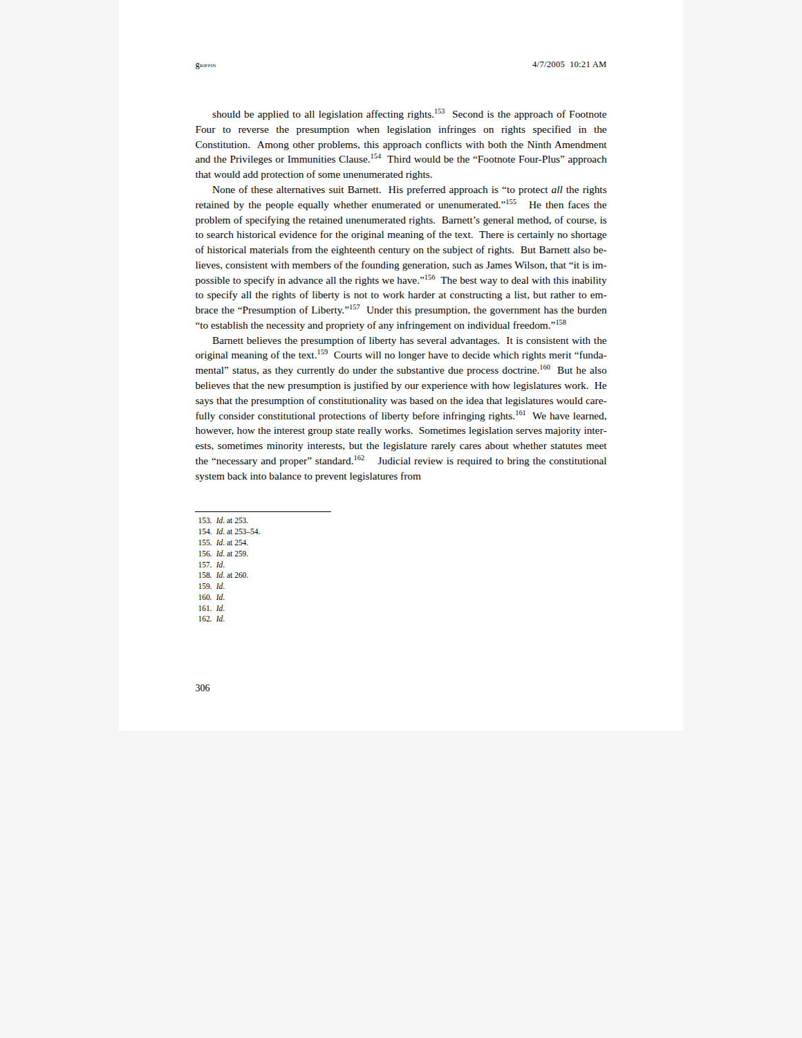GRIFFIN 4/7/2005 10:21 AM
should be applied to all legislation affecting rights.153 Second is the approach of Footnote Four to reverse the presumption when legislation infringes on rights specified in the Constitution. Among other problems, this approach conflicts with both the Ninth Amendment and the Privileges or Immunities Clause.154 Third would be the “Footnote Four-Plus” approach that would add protection of some unenumerated rights.
None of these alternatives suit Barnett. His preferred approach is “to protect all the rights retained by the people equally whether enumerated or unenumerated.”155 He then faces the problem of specifying the retained unenumerated rights. Barnett’s general method, of course, is to search historical evidence for the original meaning of the text. There is certainly no shortage of historical materials from the eighteenth century on the subject of rights. But Barnett also believes, consistent with members of the founding generation, such as James Wilson, that “it is impossible to specify in advance all the rights we have.”156 The best way to deal with this inability to specify all the rights of liberty is not to work harder at constructing a list, but rather to embrace the “Presumption of Liberty.”157 Under this presumption, the government has the burden “to establish the necessity and propriety of any infringement on individual freedom.”158
Barnett believes the presumption of liberty has several advantages. It is consistent with the original meaning of the text.159 Courts will no longer have to decide which rights merit “fundamental” status, as they currently do under the substantive due process doctrine.160 But he also believes that the new presumption is justified by our experience with how legislatures work. He says that the presumption of constitutionality was based on the idea that legislatures would carefully consider constitutional protections of liberty before infringing rights.161 We have learned, however, how the interest group state really works. Sometimes legislation serves majority interests, sometimes minority interests, but the legislature rarely cares about whether statutes meet the “necessary and proper” standard.162 Judicial review is required to bring the constitutional system back into balance to prevent legislatures from
153. Id. at 253.
154. Id. at 253–54.
155. Id. at 254.
156. Id. at 259.
157. Id.
158. Id. at 260.
159. Id.
160. Id.
161. Id.
162. Id.
306